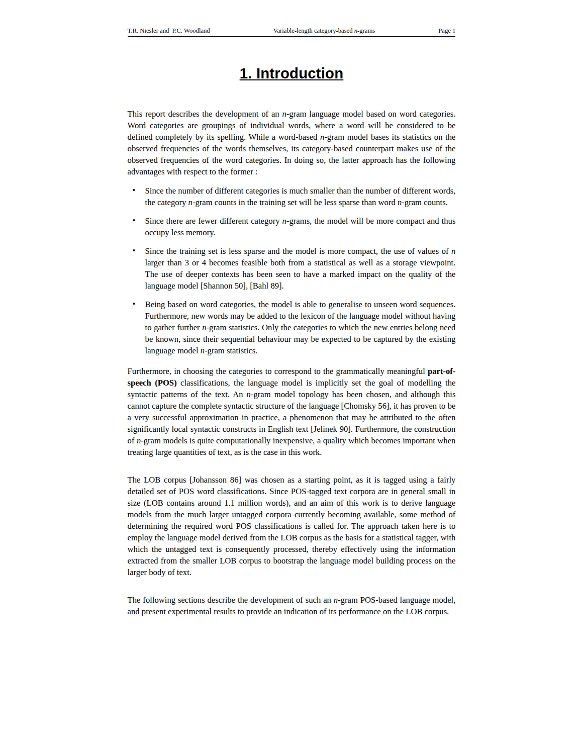T.R. Niesler and P.C. Woodland Variable-length category-based n-grams Page 1
1. Introduction
This report describes the development of an n-gram language model based on word categories. Word categories are groupings of individual words, where a word will be considered to be defined completely by its spelling. While a word-based n-gram model bases its statistics on the observed frequencies of the words themselves, its category-based counterpart makes use of the observed frequencies of the word categories. In doing so, the latter approach has the following advantages with respect to the former :
Since the number of different categories is much smaller than the number of different words, the category n-gram counts in the training set will be less sparse than word n-gram counts.
Since there are fewer different category n-grams, the model will be more compact and thus occupy less memory.
Since the training set is less sparse and the model is more compact, the use of values of n larger than 3 or 4 becomes feasible both from a statistical as well as a storage viewpoint. The use of deeper contexts has been seen to have a marked impact on the quality of the language model [Shannon 50], [Bahl 89].
Being based on word categories, the model is able to generalise to unseen word sequences. Furthermore, new words may be added to the lexicon of the language model without having to gather further n-gram statistics. Only the categories to which the new entries belong need be known, since their sequential behaviour may be expected to be captured by the existing language model n-gram statistics.
Furthermore, in choosing the categories to correspond to the grammatically meaningful part-of-speech (POS) classifications, the language model is implicitly set the goal of modelling the syntactic patterns of the text. An n-gram model topology has been chosen, and although this cannot capture the complete syntactic structure of the language [Chomsky 56], it has proven to be a very successful approximation in practice, a phenomenon that may be attributed to the often significantly local syntactic constructs in English text [Jelinek 90]. Furthermore, the construction of n-gram models is quite computationally inexpensive, a quality which becomes important when treating large quantities of text, as is the case in this work.
The LOB corpus [Johansson 86] was chosen as a starting point, as it is tagged using a fairly detailed set of POS word classifications. Since POS-tagged text corpora are in general small in size (LOB contains around 1.1 million words), and an aim of this work is to derive language models from the much larger untagged corpora currently becoming available, some method of determining the required word POS classifications is called for. The approach taken here is to employ the language model derived from the LOB corpus as the basis for a statistical tagger, with which the untagged text is consequently processed, thereby effectively using the information extracted from the smaller LOB corpus to bootstrap the language model building process on the larger body of text.
The following sections describe the development of such an n-gram POS-based language model, and present experimental results to provide an indication of its performance on the LOB corpus.